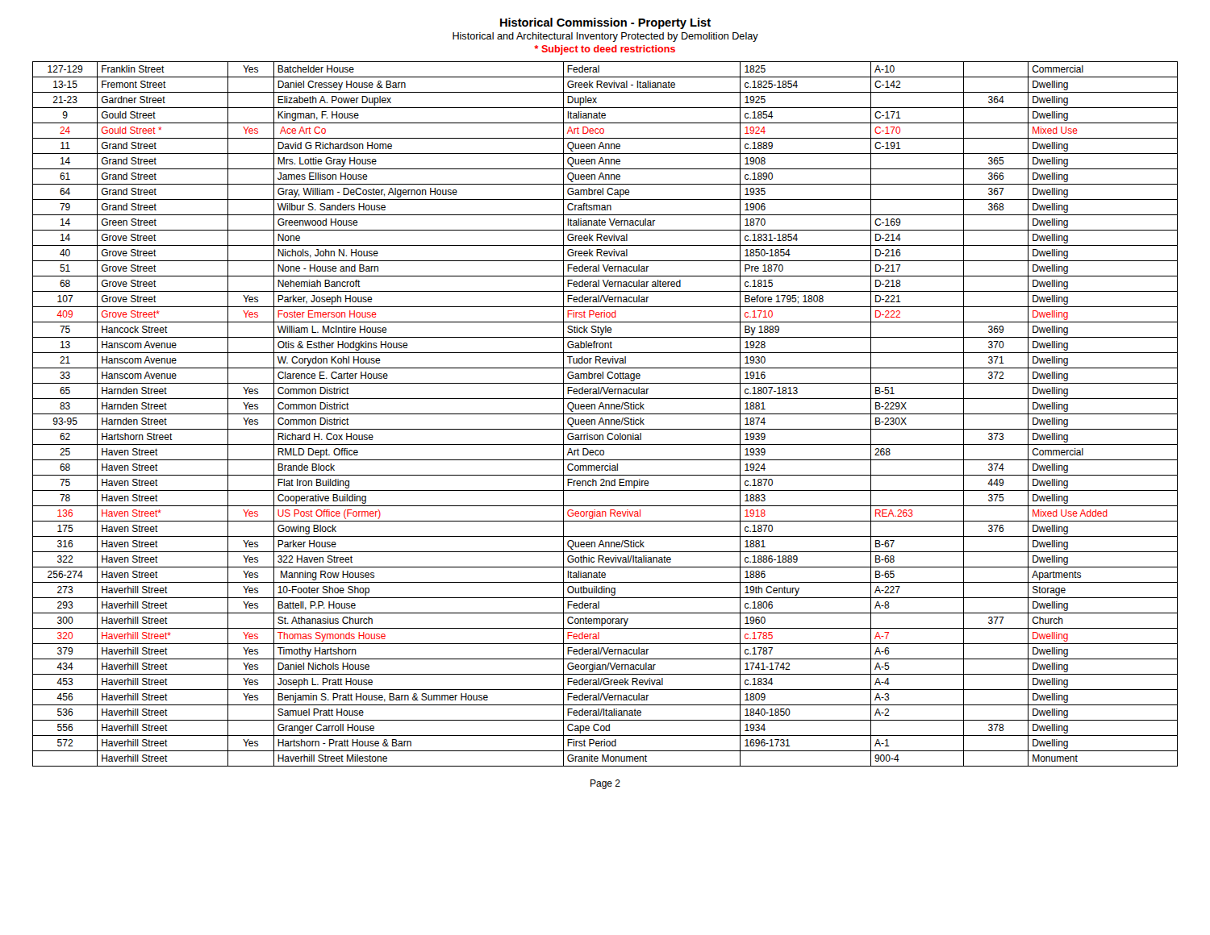Historical Commission - Property List
Historical and Architectural Inventory Protected by Demolition Delay
* Subject to deed restrictions
| 127-129 | Franklin Street | Yes | Batchelder House | Federal | 1825 | A-10 | | Commercial |
| 13-15 | Fremont Street | | Daniel Cressey House & Barn | Greek Revival - Italianate | c.1825-1854 | C-142 | | Dwelling |
| 21-23 | Gardner Street | | Elizabeth A. Power Duplex | Duplex | 1925 | | 364 | Dwelling |
| 9 | Gould Street | | Kingman, F. House | Italianate | c.1854 | C-171 | | Dwelling |
| 24 | Gould Street * | Yes | Ace Art Co | Art Deco | 1924 | C-170 | | Mixed Use |
| 11 | Grand Street | | David G Richardson Home | Queen Anne | c.1889 | C-191 | | Dwelling |
| 14 | Grand Street | | Mrs. Lottie Gray House | Queen Anne | 1908 | | 365 | Dwelling |
| 61 | Grand Street | | James Ellison House | Queen Anne | c.1890 | | 366 | Dwelling |
| 64 | Grand Street | | Gray, William - DeCoster, Algernon House | Gambrel Cape | 1935 | | 367 | Dwelling |
| 79 | Grand Street | | Wilbur S. Sanders House | Craftsman | 1906 | | 368 | Dwelling |
| 14 | Green Street | | Greenwood House | Italianate Vernacular | 1870 | C-169 | | Dwelling |
| 14 | Grove Street | | None | Greek Revival | c.1831-1854 | D-214 | | Dwelling |
| 40 | Grove Street | | Nichols, John N. House | Greek Revival | 1850-1854 | D-216 | | Dwelling |
| 51 | Grove Street | | None - House and Barn | Federal Vernacular | Pre 1870 | D-217 | | Dwelling |
| 68 | Grove Street | | Nehemiah Bancroft | Federal Vernacular altered | c.1815 | D-218 | | Dwelling |
| 107 | Grove Street | Yes | Parker, Joseph House | Federal/Vernacular | Before 1795; 1808 | D-221 | | Dwelling |
| 409 | Grove Street* | Yes | Foster Emerson House | First Period | c.1710 | D-222 | | Dwelling |
| 75 | Hancock Street | | William L. McIntire House | Stick Style | By 1889 | | 369 | Dwelling |
| 13 | Hanscom Avenue | | Otis & Esther Hodgkins House | Gablefront | 1928 | | 370 | Dwelling |
| 21 | Hanscom Avenue | | W. Corydon Kohl House | Tudor Revival | 1930 | | 371 | Dwelling |
| 33 | Hanscom Avenue | | Clarence E. Carter House | Gambrel Cottage | 1916 | | 372 | Dwelling |
| 65 | Harnden Street | Yes | Common District | Federal/Vernacular | c.1807-1813 | B-51 | | Dwelling |
| 83 | Harnden Street | Yes | Common District | Queen Anne/Stick | 1881 | B-229X | | Dwelling |
| 93-95 | Harnden Street | Yes | Common District | Queen Anne/Stick | 1874 | B-230X | | Dwelling |
| 62 | Hartshorn Street | | Richard H. Cox House | Garrison Colonial | 1939 | | 373 | Dwelling |
| 25 | Haven Street | | RMLD Dept. Office | Art Deco | 1939 | 268 | | Commercial |
| 68 | Haven Street | | Brande Block | Commercial | 1924 | | 374 | Dwelling |
| 75 | Haven Street | | Flat Iron Building | French 2nd Empire | c.1870 | | 449 | Dwelling |
| 78 | Haven Street | | Cooperative Building | | 1883 | | 375 | Dwelling |
| 136 | Haven Street* | Yes | US Post Office (Former) | Georgian Revival | 1918 | REA.263 | | Mixed Use Added |
| 175 | Haven Street | | Gowing Block | | c.1870 | | 376 | Dwelling |
| 316 | Haven Street | Yes | Parker House | Queen Anne/Stick | 1881 | B-67 | | Dwelling |
| 322 | Haven Street | Yes | 322 Haven Street | Gothic Revival/Italianate | c.1886-1889 | B-68 | | Dwelling |
| 256-274 | Haven Street | Yes | Manning Row Houses | Italianate | 1886 | B-65 | | Apartments |
| 273 | Haverhill Street | Yes | 10-Footer Shoe Shop | Outbuilding | 19th Century | A-227 | | Storage |
| 293 | Haverhill Street | Yes | Battell, P.P. House | Federal | c.1806 | A-8 | | Dwelling |
| 300 | Haverhill Street | | St. Athanasius Church | Contemporary | 1960 | | 377 | Church |
| 320 | Haverhill Street* | Yes | Thomas Symonds House | Federal | c.1785 | A-7 | | Dwelling |
| 379 | Haverhill Street | Yes | Timothy Hartshorn | Federal/Vernacular | c.1787 | A-6 | | Dwelling |
| 434 | Haverhill Street | Yes | Daniel Nichols House | Georgian/Vernacular | 1741-1742 | A-5 | | Dwelling |
| 453 | Haverhill Street | Yes | Joseph L. Pratt House | Federal/Greek Revival | c.1834 | A-4 | | Dwelling |
| 456 | Haverhill Street | Yes | Benjamin S. Pratt House, Barn & Summer House | Federal/Vernacular | 1809 | A-3 | | Dwelling |
| 536 | Haverhill Street | | Samuel Pratt House | Federal/Italianate | 1840-1850 | A-2 | | Dwelling |
| 556 | Haverhill Street | | Granger Carroll House | Cape Cod | 1934 | | 378 | Dwelling |
| 572 | Haverhill Street | Yes | Hartshorn - Pratt House & Barn | First Period | 1696-1731 | A-1 | | Dwelling |
| | Haverhill Street | | Haverhill Street Milestone | Granite Monument | | 900-4 | | Monument |
Page 2